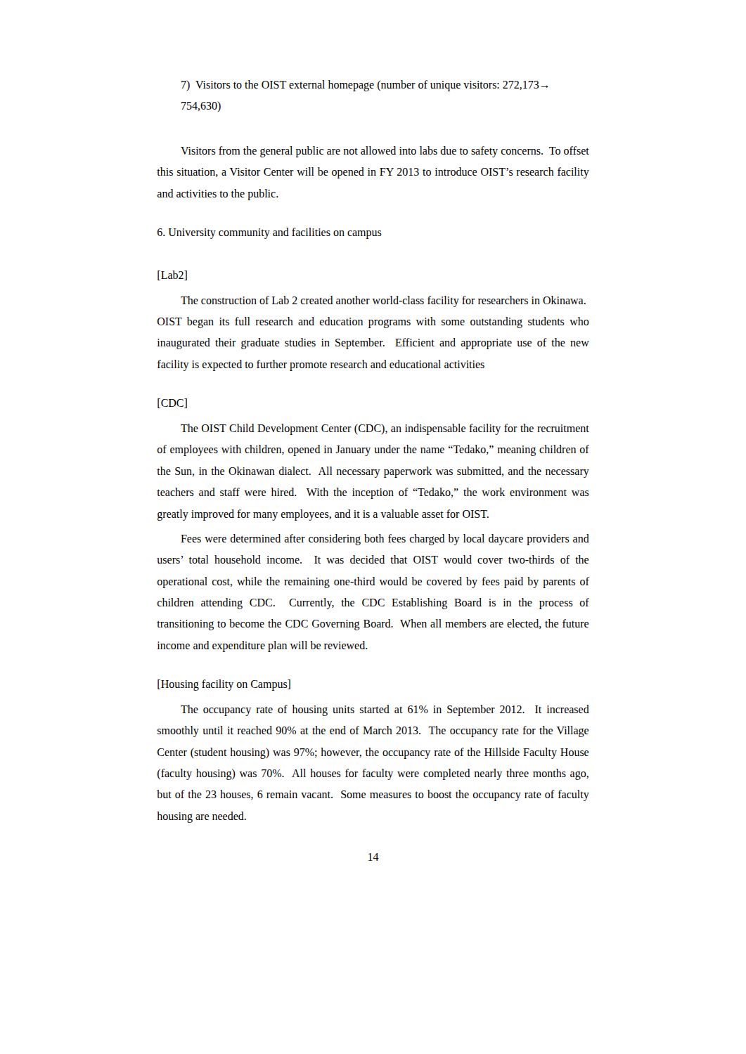7) Visitors to the OIST external homepage (number of unique visitors: 272,173→ 754,630)
Visitors from the general public are not allowed into labs due to safety concerns. To offset this situation, a Visitor Center will be opened in FY 2013 to introduce OIST’s research facility and activities to the public.
6. University community and facilities on campus
[Lab2]
The construction of Lab 2 created another world-class facility for researchers in Okinawa. OIST began its full research and education programs with some outstanding students who inaugurated their graduate studies in September. Efficient and appropriate use of the new facility is expected to further promote research and educational activities
[CDC]
The OIST Child Development Center (CDC), an indispensable facility for the recruitment of employees with children, opened in January under the name “Tedako,” meaning children of the Sun, in the Okinawan dialect. All necessary paperwork was submitted, and the necessary teachers and staff were hired. With the inception of “Tedako,” the work environment was greatly improved for many employees, and it is a valuable asset for OIST.
Fees were determined after considering both fees charged by local daycare providers and users’ total household income. It was decided that OIST would cover two-thirds of the operational cost, while the remaining one-third would be covered by fees paid by parents of children attending CDC. Currently, the CDC Establishing Board is in the process of transitioning to become the CDC Governing Board. When all members are elected, the future income and expenditure plan will be reviewed.
[Housing facility on Campus]
The occupancy rate of housing units started at 61% in September 2012. It increased smoothly until it reached 90% at the end of March 2013. The occupancy rate for the Village Center (student housing) was 97%; however, the occupancy rate of the Hillside Faculty House (faculty housing) was 70%. All houses for faculty were completed nearly three months ago, but of the 23 houses, 6 remain vacant. Some measures to boost the occupancy rate of faculty housing are needed.
14